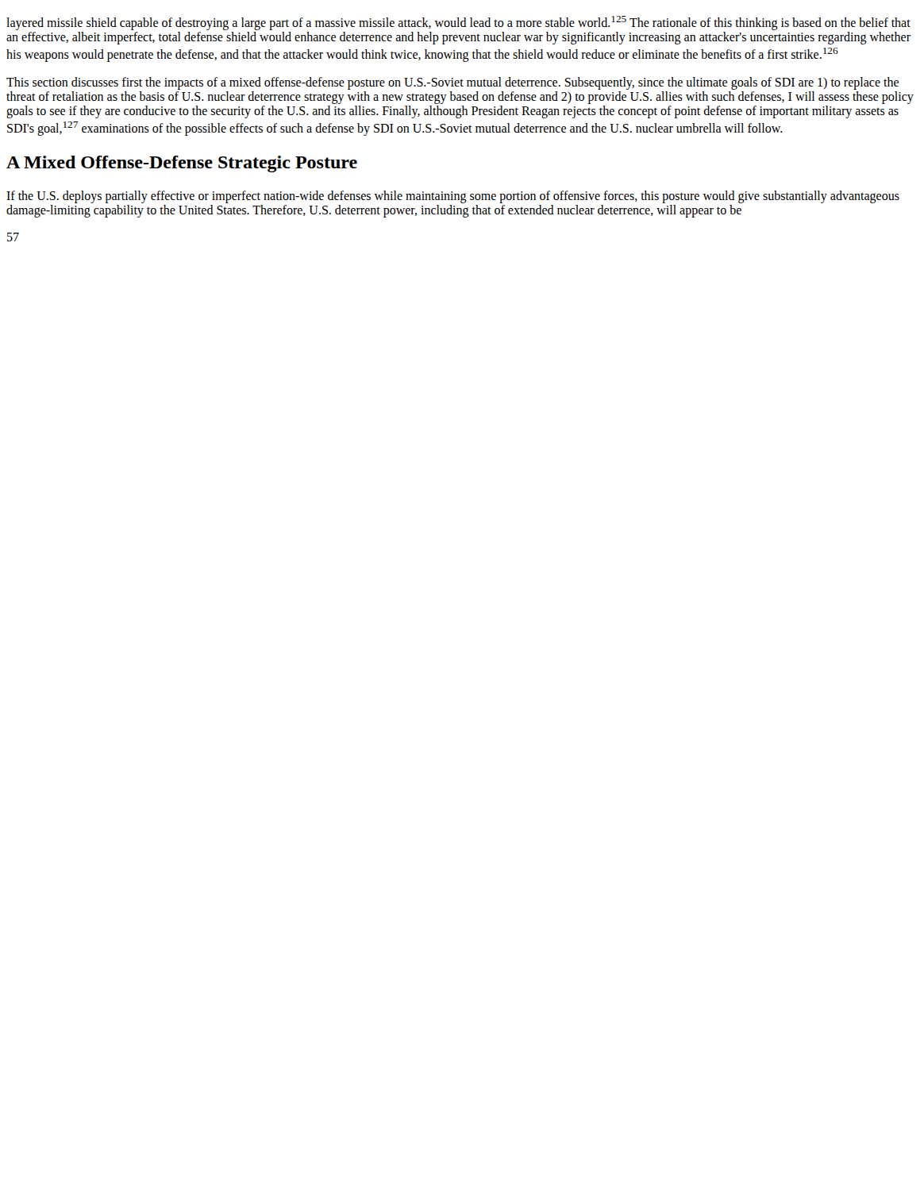layered missile shield capable of destroying a large part of a massive missile attack, would lead to a more stable world.125 The rationale of this thinking is based on the belief that an effective, albeit imperfect, total defense shield would enhance deterrence and help prevent nuclear war by significantly increasing an attacker's uncertainties regarding whether his weapons would penetrate the defense, and that the attacker would think twice, knowing that the shield would reduce or eliminate the benefits of a first strike.126
This section discusses first the impacts of a mixed offense-defense posture on U.S.-Soviet mutual deterrence. Subsequently, since the ultimate goals of SDI are 1) to replace the threat of retaliation as the basis of U.S. nuclear deterrence strategy with a new strategy based on defense and 2) to provide U.S. allies with such defenses, I will assess these policy goals to see if they are conducive to the security of the U.S. and its allies. Finally, although President Reagan rejects the concept of point defense of important military assets as SDI's goal,127 examinations of the possible effects of such a defense by SDI on U.S.-Soviet mutual deterrence and the U.S. nuclear umbrella will follow.
A Mixed Offense-Defense Strategic Posture
If the U.S. deploys partially effective or imperfect nation-wide defenses while maintaining some portion of offensive forces, this posture would give substantially advantageous damage-limiting capability to the United States. Therefore, U.S. deterrent power, including that of extended nuclear deterrence, will appear to be
57